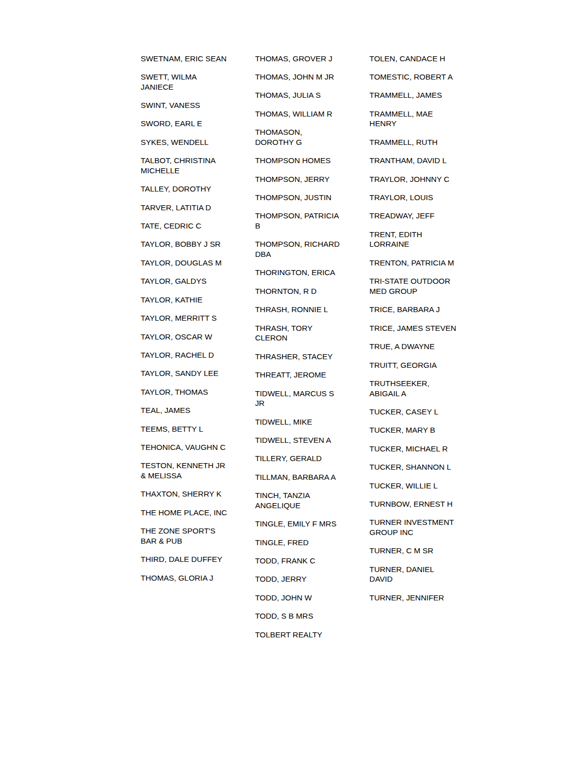SWETNAM, ERIC SEAN
SWETT, WILMA JANIECE
SWINT, VANESS
SWORD, EARL E
SYKES, WENDELL
TALBOT, CHRISTINA MICHELLE
TALLEY, DOROTHY
TARVER, LATITIA D
TATE, CEDRIC C
TAYLOR, BOBBY J SR
TAYLOR, DOUGLAS M
TAYLOR, GALDYS
TAYLOR, KATHIE
TAYLOR, MERRITT S
TAYLOR, OSCAR W
TAYLOR, RACHEL D
TAYLOR, SANDY LEE
TAYLOR, THOMAS
TEAL, JAMES
TEEMS, BETTY L
TEHONICA, VAUGHN C
TESTON, KENNETH JR & MELISSA
THAXTON, SHERRY K
THE HOME PLACE, INC
THE ZONE SPORT'S BAR & PUB
THIRD, DALE DUFFEY
THOMAS, GLORIA J
THOMAS, GROVER J
THOMAS, JOHN M JR
THOMAS, JULIA S
THOMAS, WILLIAM R
THOMASON, DOROTHY G
THOMPSON HOMES
THOMPSON, JERRY
THOMPSON, JUSTIN
THOMPSON, PATRICIA B
THOMPSON, RICHARD DBA
THORINGTON, ERICA
THORNTON, R D
THRASH, RONNIE L
THRASH, TORY CLERON
THRASHER, STACEY
THREATT, JEROME
TIDWELL, MARCUS S JR
TIDWELL, MIKE
TIDWELL, STEVEN A
TILLERY, GERALD
TILLMAN, BARBARA A
TINCH, TANZIA ANGELIQUE
TINGLE, EMILY F MRS
TINGLE, FRED
TODD, FRANK C
TODD, JERRY
TODD, JOHN W
TODD, S B MRS
TOLBERT REALTY
TOLEN, CANDACE H
TOMESTIC, ROBERT A
TRAMMELL, JAMES
TRAMMELL, MAE HENRY
TRAMMELL, RUTH
TRANTHAM, DAVID L
TRAYLOR, JOHNNY C
TRAYLOR, LOUIS
TREADWAY, JEFF
TRENT, EDITH LORRAINE
TRENTON, PATRICIA M
TRI-STATE OUTDOOR MED GROUP
TRICE, BARBARA J
TRICE, JAMES STEVEN
TRUE, A DWAYNE
TRUITT, GEORGIA
TRUTHSEEKER, ABIGAIL A
TUCKER, CASEY L
TUCKER, MARY B
TUCKER, MICHAEL R
TUCKER, SHANNON L
TUCKER, WILLIE L
TURNBOW, ERNEST H
TURNER INVESTMENT GROUP INC
TURNER, C M SR
TURNER, DANIEL DAVID
TURNER, JENNIFER